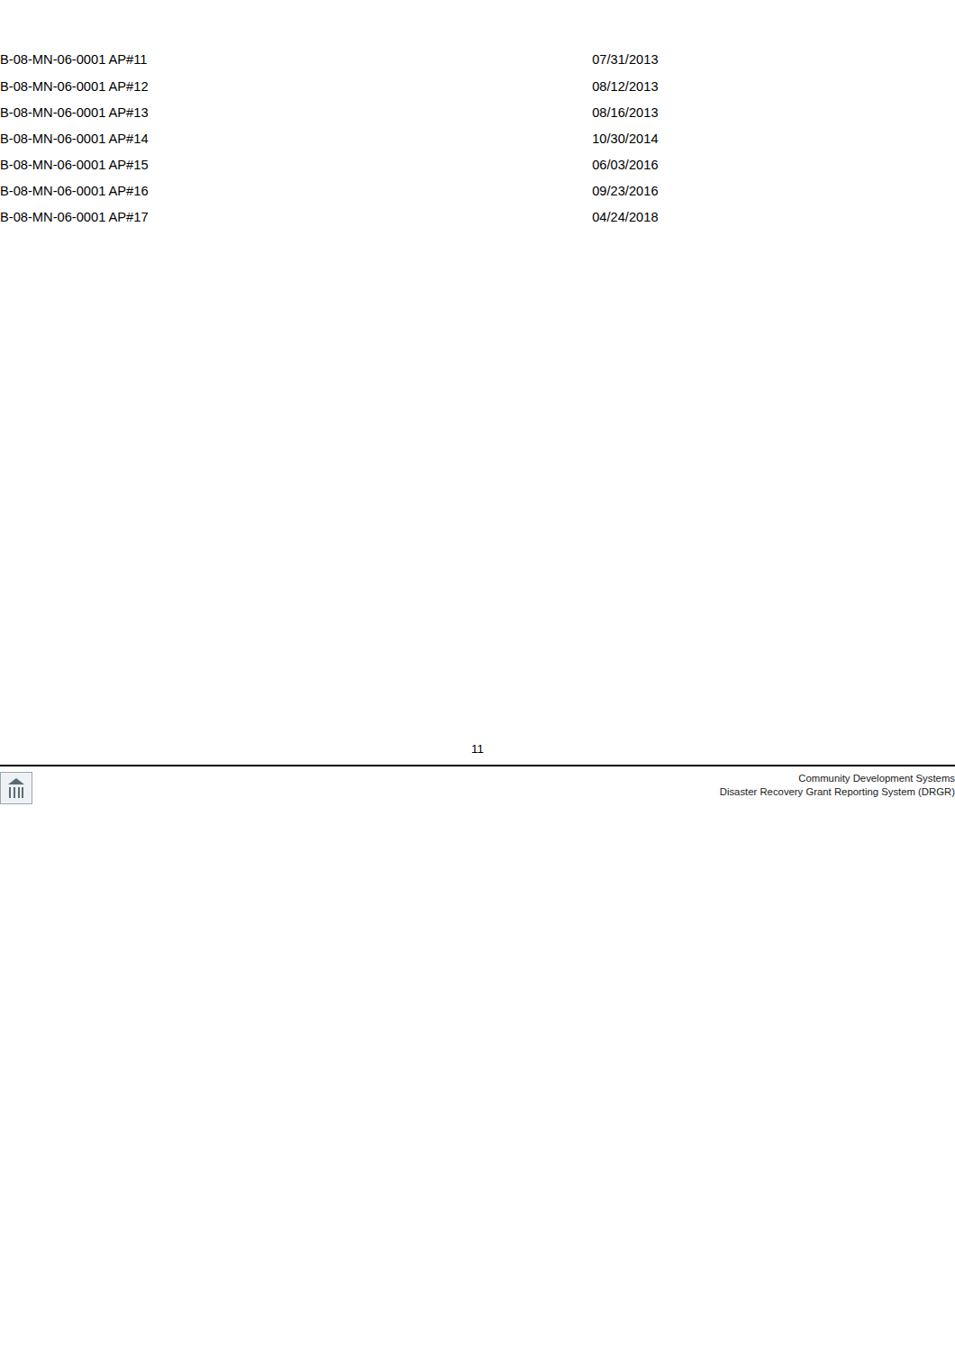| B-08-MN-06-0001 AP#11 | 07/31/2013 |
| B-08-MN-06-0001 AP#12 | 08/12/2013 |
| B-08-MN-06-0001 AP#13 | 08/16/2013 |
| B-08-MN-06-0001 AP#14 | 10/30/2014 |
| B-08-MN-06-0001 AP#15 | 06/03/2016 |
| B-08-MN-06-0001 AP#16 | 09/23/2016 |
| B-08-MN-06-0001 AP#17 | 04/24/2018 |
11
Community Development Systems
Disaster Recovery Grant Reporting System (DRGR)